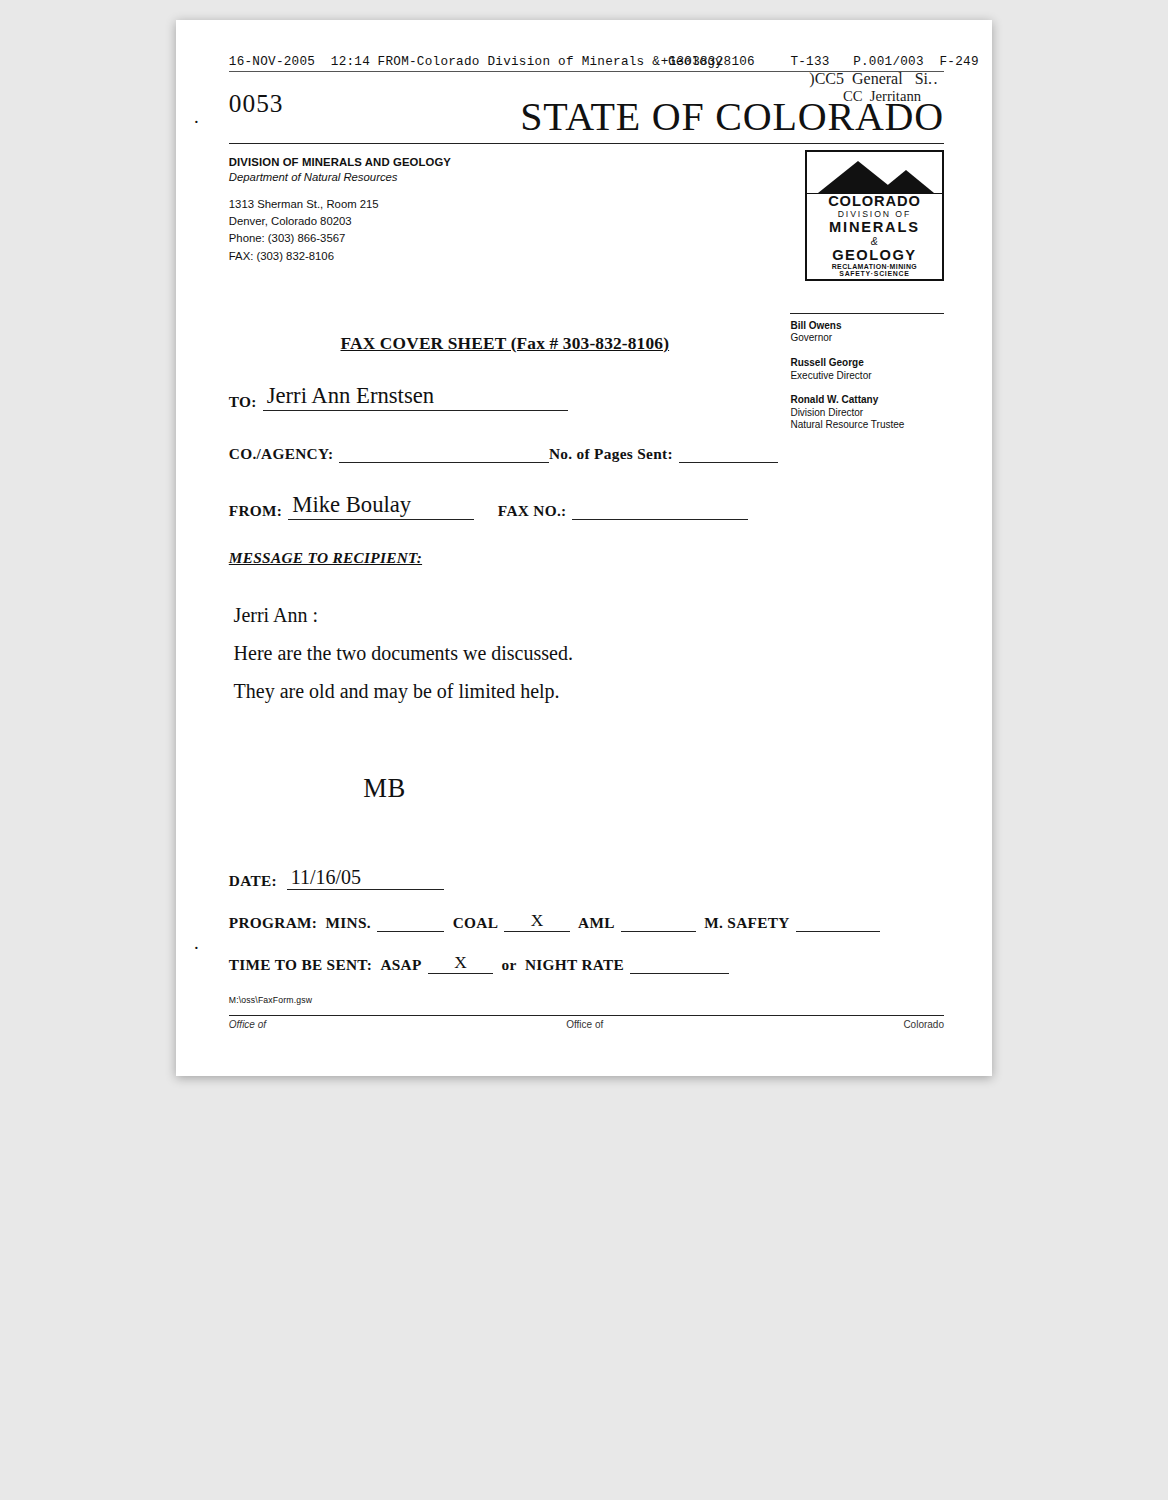16-NOV-2005 12:14 FROM-Colorado Division of Minerals & Geology+13038328106 T-133 P.001/003 F-249
)CC5 General Si..
CC Jerritann
0053
STATE OF COLORADO
DIVISION OF MINERALS AND GEOLOGY
Department of Natural Resources
1313 Sherman St., Room 215
Denver, Colorado 80203
Phone: (303) 866-3567
FAX: (303) 832-8106
COLORADO
DIVISION OF
MINERALS
&
GEOLOGY
RECLAMATION·MINING
SAFETY·SCIENCE
Bill Owens
Governor
Russell George
Executive Director
Ronald W. Cattany
Division Director
Natural Resource Trustee
FAX COVER SHEET (Fax # 303-832-8106)
TO: Jerri Ann Ernstsen
CO./AGENCY: No. of Pages Sent:
FROM: Mike Boulay FAX NO.:
MESSAGE TO RECIPIENT:
Jerri Ann :
Here are the two documents we discussed.
They are old and may be of limited help.
MB
DATE: 11/16/05
PROGRAM: MINS. COAL X AML M. SAFETY
TIME TO BE SENT: ASAP X or NIGHT RATE
M:\oss\FaxForm.gsw
Office of
Office of
Colorado
·
·